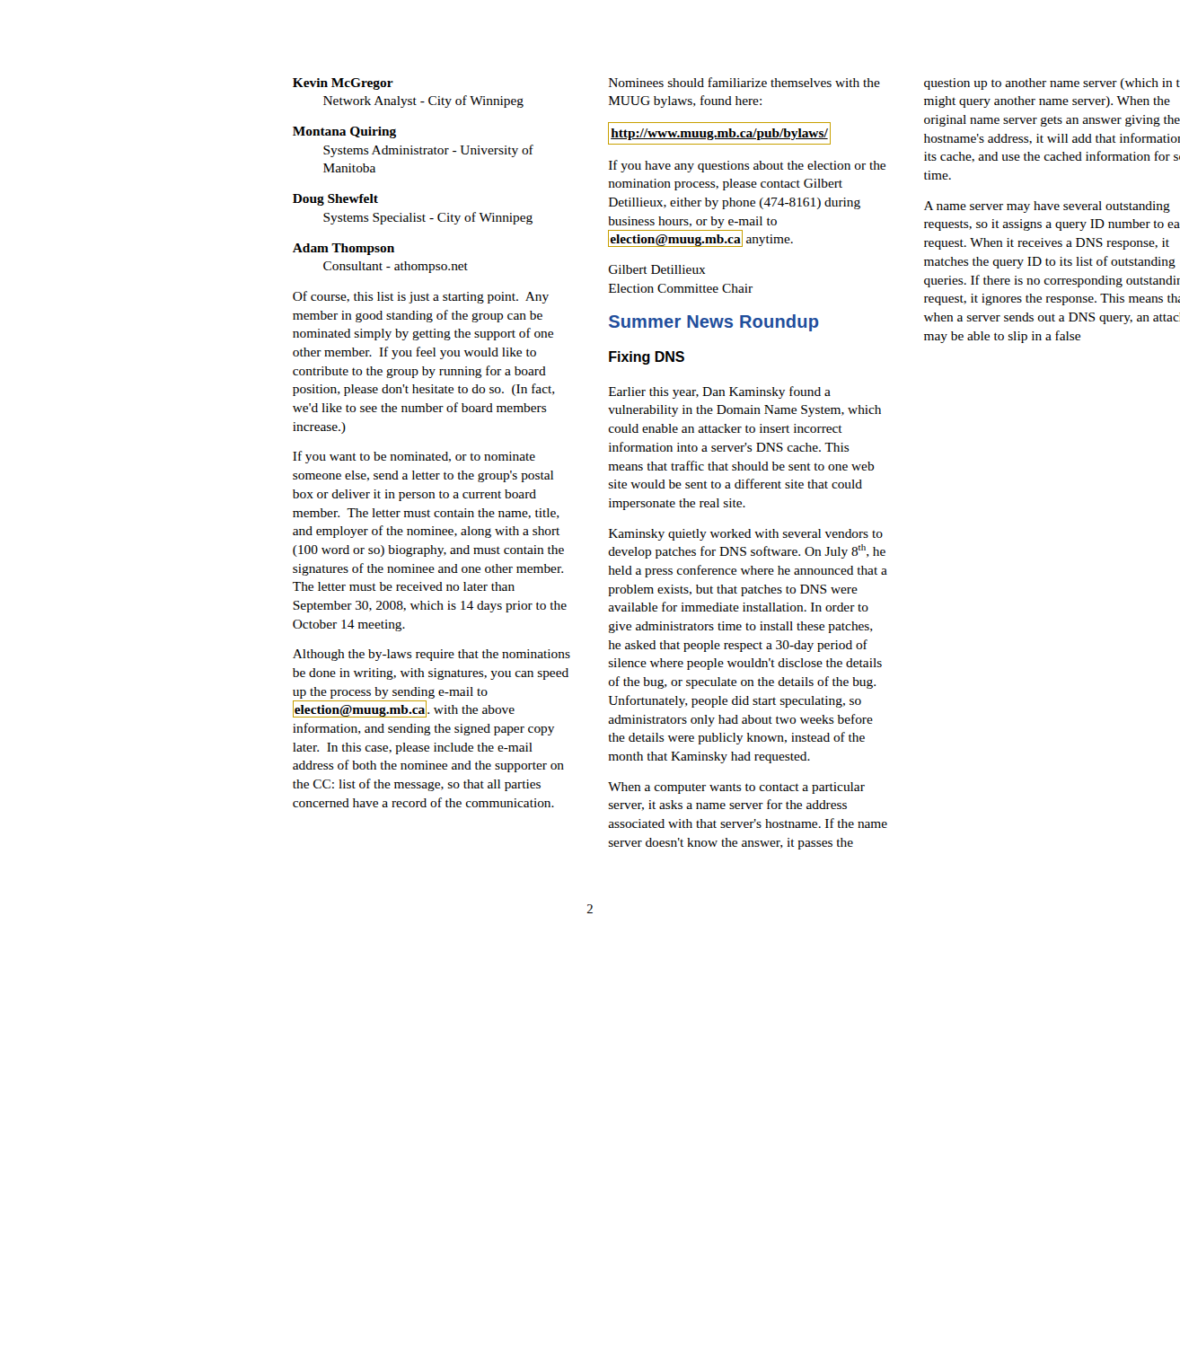Kevin McGregor
Network Analyst - City of Winnipeg
Montana Quiring
Systems Administrator - University of Manitoba
Doug Shewfelt
Systems Specialist - City of Winnipeg
Adam Thompson
Consultant - athompso.net
Of course, this list is just a starting point. Any member in good standing of the group can be nominated simply by getting the support of one other member. If you feel you would like to contribute to the group by running for a board position, please don't hesitate to do so. (In fact, we'd like to see the number of board members increase.)
If you want to be nominated, or to nominate someone else, send a letter to the group's postal box or deliver it in person to a current board member. The letter must contain the name, title, and employer of the nominee, along with a short (100 word or so) biography, and must contain the signatures of the nominee and one other member. The letter must be received no later than September 30, 2008, which is 14 days prior to the October 14 meeting.
Although the by-laws require that the nominations be done in writing, with signatures, you can speed up the process by sending e-mail to election@muug.mb.ca. with the above information, and sending the signed paper copy later. In this case, please include the e-mail address of both the nominee and the supporter on the CC: list of the message, so that all parties concerned have a record of the communication.
Nominees should familiarize themselves with the MUUG bylaws, found here:
http://www.muug.mb.ca/pub/bylaws/
If you have any questions about the election or the nomination process, please contact Gilbert Detillieux, either by phone (474-8161) during business hours, or by e-mail to election@muug.mb.ca anytime.
Gilbert Detillieux
Election Committee Chair
Summer News Roundup
Fixing DNS
Earlier this year, Dan Kaminsky found a vulnerability in the Domain Name System, which could enable an attacker to insert incorrect information into a server's DNS cache. This means that traffic that should be sent to one web site would be sent to a different site that could impersonate the real site.
Kaminsky quietly worked with several vendors to develop patches for DNS software. On July 8th, he held a press conference where he announced that a problem exists, but that patches to DNS were available for immediate installation. In order to give administrators time to install these patches, he asked that people respect a 30-day period of silence where people wouldn't disclose the details of the bug, or speculate on the details of the bug. Unfortunately, people did start speculating, so administrators only had about two weeks before the details were publicly known, instead of the month that Kaminsky had requested.
When a computer wants to contact a particular server, it asks a name server for the address associated with that server's hostname. If the name server doesn't know the answer, it passes the question up to another name server (which in turn might query another name server). When the original name server gets an answer giving the hostname's address, it will add that information to its cache, and use the cached information for some time.
A name server may have several outstanding requests, so it assigns a query ID number to each request. When it receives a DNS response, it matches the query ID to its list of outstanding queries. If there is no corresponding outstanding request, it ignores the response. This means that when a server sends out a DNS query, an attacker may be able to slip in a false
2